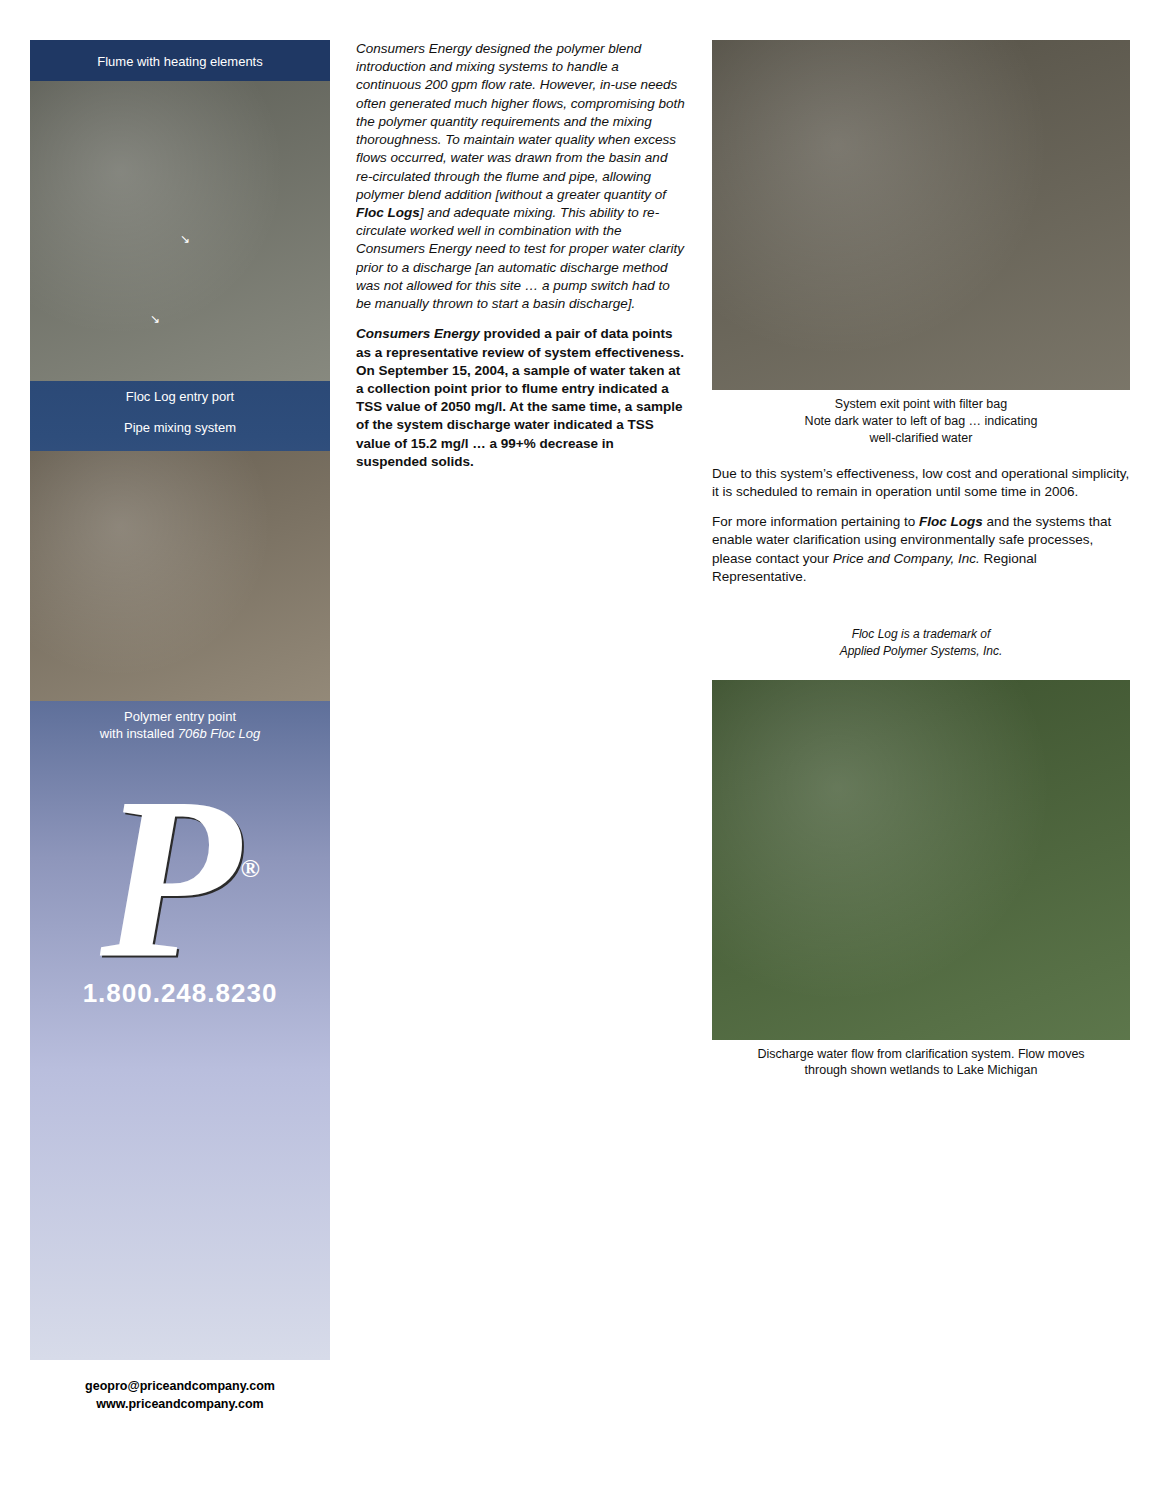Flume with heating elements
↘
↘
Floc Log entry port
Pipe mixing system
Polymer entry point
with installed 706b Floc Log
P®
1.800.248.8230
geopro@priceandcompany.com
www.priceandcompany.com
Consumers Energy designed the polymer blend introduction and mixing systems to handle a continuous 200 gpm flow rate. However, in-use needs often generated much higher flows, compromising both the polymer quantity requirements and the mixing thoroughness. To maintain water quality when excess flows occurred, water was drawn from the basin and re-circulated through the flume and pipe, allowing polymer blend addition [without a greater quantity of Floc Logs] and adequate mixing. This ability to re-circulate worked well in combination with the Consumers Energy need to test for proper water clarity prior to a discharge [an automatic discharge method was not allowed for this site … a pump switch had to be manually thrown to start a basin discharge].
Consumers Energy provided a pair of data points as a representative review of system effectiveness. On September 15, 2004, a sample of water taken at a collection point prior to flume entry indicated a TSS value of 2050 mg/l. At the same time, a sample of the system discharge water indicated a TSS value of 15.2 mg/l … a 99+% decrease in suspended solids.
System exit point with filter bag
Note dark water to left of bag … indicating
well-clarified water
Due to this system’s effectiveness, low cost and operational simplicity, it is scheduled to remain in operation until some time in 2006.
For more information pertaining to Floc Logs and the systems that enable water clarification using environmentally safe processes, please contact your Price and Company, Inc. Regional Representative.
Floc Log is a trademark of
Applied Polymer Systems, Inc.
Discharge water flow from clarification system. Flow moves
through shown wetlands to Lake Michigan